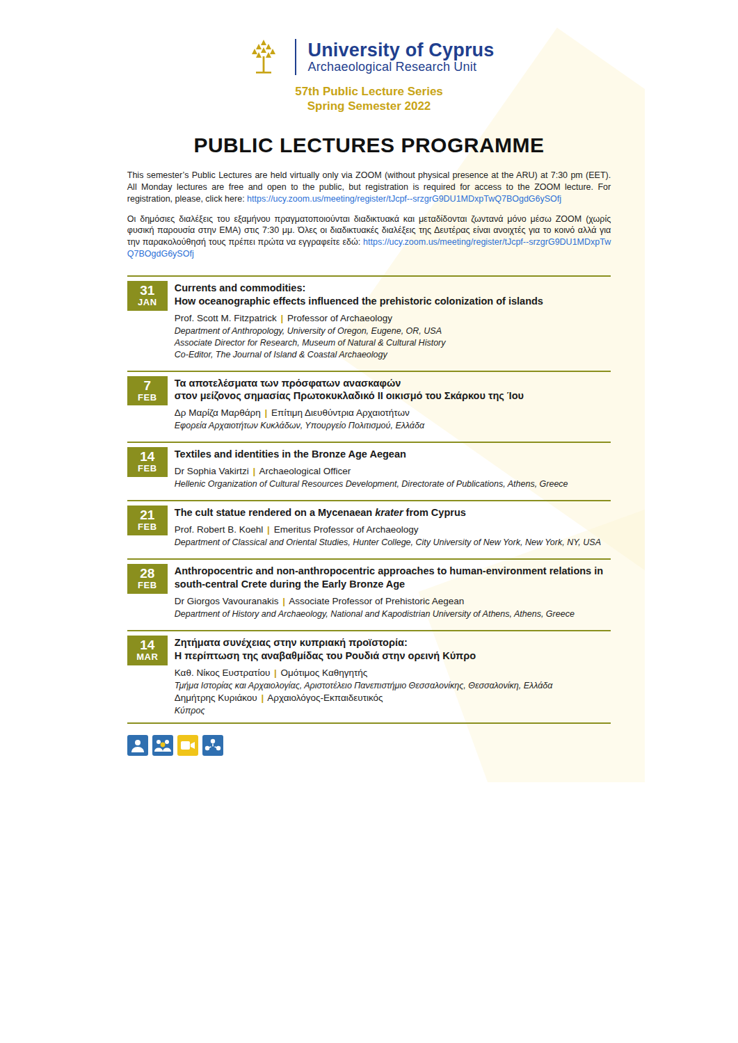University of Cyprus
Archaeological Research Unit
57th Public Lecture Series
Spring Semester 2022
PUBLIC LECTURES PROGRAMME
This semester’s Public Lectures are held virtually only via ZOOM (without physical presence at the ARU) at 7:30 pm (EET). All Monday lectures are free and open to the public, but registration is required for access to the ZOOM lecture. For registration, please, click here: https://ucy.zoom.us/meeting/register/tJcpf--srzgrG9DU1MDxpTwQ7BOgdG6ySOfj
Οι δημόσιες διαλέξεις του εξαμήνου πραγματοποιούνται διαδικτυακά και μεταδίδονται ζωντανά μόνο μέσω ZOOM (χωρίς φυσική παρουσία στην ΕΜΑ) στις 7:30 μμ. Όλες οι διαδικτυακές διαλέξεις της Δευτέρας είναι ανοιχτές για το κοινό αλλά για την παρακολούθησή τους πρέπει πρώτα να εγγραφείτε εδώ: https://ucy.zoom.us/meeting/register/tJcpf--srzgrG9DU1MDxpTwQ7BOgdG6ySOfj
31 JAN
Currents and commodities:
How oceanographic effects influenced the prehistoric colonization of islands
Prof. Scott M. Fitzpatrick | Professor of Archaeology
Department of Anthropology, University of Oregon, Eugene, OR, USA
Associate Director for Research, Museum of Natural & Cultural History
Co-Editor, The Journal of Island & Coastal Archaeology
7 FEB
Τα αποτελέσματα των πρόσφατων ανασκαφών
στον μείζονος σημασίας Πρωτοκυκλαδικό ΙΙ οικισμό του Σκάρκου της Ίου
Δρ Μαρίζα Μαρθάρη | Επίτιμη Διευθύντρια Αρχαιοτήτων
Εφορεία Αρχαιοτήτων Κυκλάδων, Υπουργείο Πολιτισμού, Ελλάδα
14 FEB
Textiles and identities in the Bronze Age Aegean
Dr Sophia Vakirtzi | Archaeological Officer
Hellenic Organization of Cultural Resources Development, Directorate of Publications, Athens, Greece
21 FEB
The cult statue rendered on a Mycenaean krater from Cyprus
Prof. Robert B. Koehl | Emeritus Professor of Archaeology
Department of Classical and Oriental Studies, Hunter College, City University of New York, New York, NY, USA
28 FEB
Anthropocentric and non-anthropocentric approaches to human-environment relations in south-central Crete during the Early Bronze Age
Dr Giorgos Vavouranakis | Associate Professor of Prehistoric Aegean
Department of History and Archaeology, National and Kapodistrian University of Athens, Athens, Greece
14 MAR
Ζητήματα συνέχειας στην κυπριακή προϊστορία:
Η περίπτωση της αναβαθμίδας του Ρουδιά στην ορεινή Κύπρο
Καθ. Νίκος Ευστρατίου | Ομότιμος Καθηγητής
Τμήμα Ιστορίας και Αρχαιολογίας, Αριστοτέλειο Πανεπιστήμιο Θεσσαλονίκης, Θεσσαλονίκη, Ελλάδα
Δημήτρης Κυριάκου | Αρχαιολόγος-Εκπαιδευτικός
Κύπρος